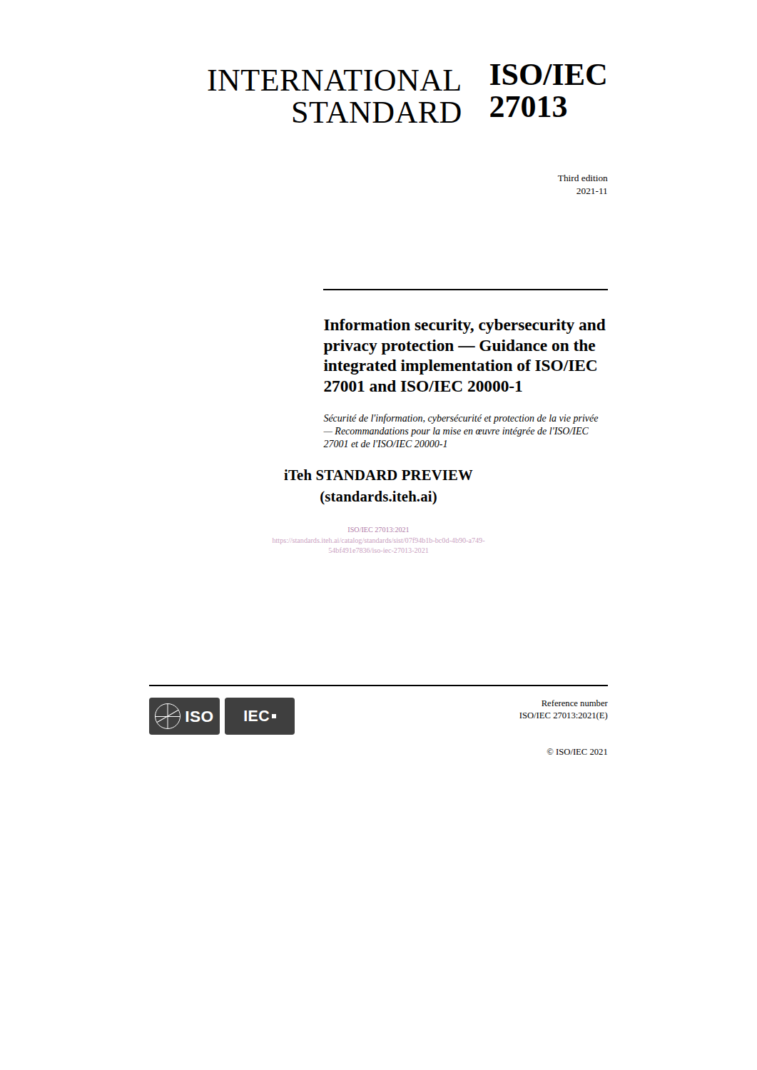INTERNATIONAL STANDARD
ISO/IEC 27013
Third edition
2021-11
Information security, cybersecurity and privacy protection — Guidance on the integrated implementation of ISO/IEC 27001 and ISO/IEC 20000-1
Sécurité de l'information, cybersécurité et protection de la vie privée — Recommandations pour la mise en œuvre intégrée de l'ISO/IEC 27001 et de l'ISO/IEC 20000-1
iTeh STANDARD PREVIEW
(standards.iteh.ai)
ISO/IEC 27013:2021
https://standards.iteh.ai/catalog/standards/sist/07f94b1b-bc0d-4b90-a749-
54bf491e7836/iso-iec-27013-2021
ISO
IEC
Reference number
ISO/IEC 27013:2021(E)
© ISO/IEC 2021